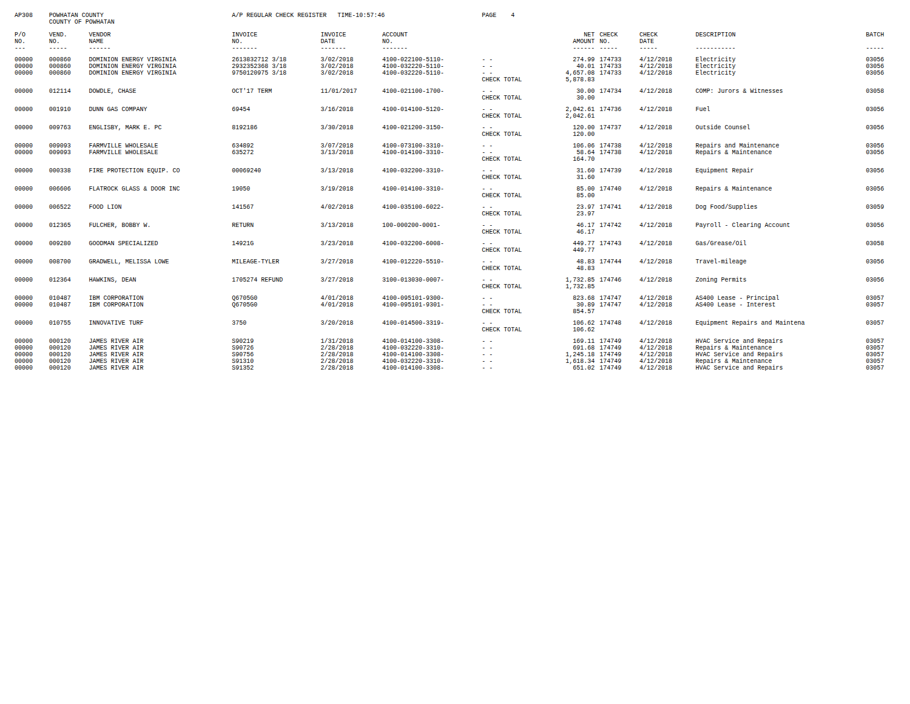| AP308 | POWHATAN COUNTY COUNTY OF POWHATAN | A/P REGULAR CHECK REGISTER TIME-10:57:46 | PAGE 4 | | |
| P/O NO. | VEND. NO. | VENDOR NAME | INVOICE NO. | INVOICE DATE | ACCOUNT NO. | | NET AMOUNT | CHECK NO. | CHECK DATE | DESCRIPTION | BATCH |
| --- | ----- | ------ | ------- | ------- | ------- | | ------ | ----- | ----- | ----------- | ----- |
| 00000 | 000860 | DOMINION ENERGY VIRGINIA | 2613832712 3/18 | 3/02/2018 | 4100-022100-5110- | - - | 274.99 | 174733 | 4/12/2018 | Electricity | 03056 |
| 00000 | 000860 | DOMINION ENERGY VIRGINIA | 2932352368 3/18 | 3/02/2018 | 4100-032220-5110- | - - | 40.01 | 174733 | 4/12/2018 | Electricity | 03056 |
| 00000 | 000860 | DOMINION ENERGY VIRGINIA | 9750120975 3/18 | 3/02/2018 | 4100-032220-5110- | - - | 4,657.08 | 174733 | 4/12/2018 | Electricity | 03056 |
| | CHECK TOTAL | 5,878.83 | |
| 00000 | 012114 | DOWDLE, CHASE | OCT'17 TERM | 11/01/2017 | 4100-021100-1700- | - - | 30.00 | 174734 | 4/12/2018 | COMP: Jurors & Witnesses | 03058 |
| | CHECK TOTAL | 30.00 | |
| 00000 | 001910 | DUNN GAS COMPANY | 69454 | 3/16/2018 | 4100-014100-5120- | - - | 2,042.61 | 174736 | 4/12/2018 | Fuel | 03056 |
| | CHECK TOTAL | 2,042.61 | |
| 00000 | 009763 | ENGLISBY, MARK E. PC | 8192186 | 3/30/2018 | 4100-021200-3150- | - - | 120.00 | 174737 | 4/12/2018 | Outside Counsel | 03056 |
| | CHECK TOTAL | 120.00 | |
| 00000 | 009093 | FARMVILLE WHOLESALE | 634892 | 3/07/2018 | 4100-073100-3310- | - - | 106.06 | 174738 | 4/12/2018 | Repairs and Maintenance | 03056 |
| 00000 | 009093 | FARMVILLE WHOLESALE | 635272 | 3/13/2018 | 4100-014100-3310- | - - | 58.64 | 174738 | 4/12/2018 | Repairs & Maintenance | 03056 |
| | CHECK TOTAL | 164.70 | |
| 00000 | 000338 | FIRE PROTECTION EQUIP. CO | 00069240 | 3/13/2018 | 4100-032200-3310- | - - | 31.60 | 174739 | 4/12/2018 | Equipment Repair | 03056 |
| | CHECK TOTAL | 31.60 | |
| 00000 | 006606 | FLATROCK GLASS & DOOR INC | 19050 | 3/19/2018 | 4100-014100-3310- | - - | 85.00 | 174740 | 4/12/2018 | Repairs & Maintenance | 03056 |
| | CHECK TOTAL | 85.00 | |
| 00000 | 006522 | FOOD LION | 141567 | 4/02/2018 | 4100-035100-6022- | - - | 23.97 | 174741 | 4/12/2018 | Dog Food/Supplies | 03059 |
| | CHECK TOTAL | 23.97 | |
| 00000 | 012365 | FULCHER, BOBBY W. | RETURN | 3/13/2018 | 100-000200-0001- | - - | 46.17 | 174742 | 4/12/2018 | Payroll - Clearing Account | 03056 |
| | CHECK TOTAL | 46.17 | |
| 00000 | 009280 | GOODMAN SPECIALIZED | 14921G | 3/23/2018 | 4100-032200-6008- | - - | 449.77 | 174743 | 4/12/2018 | Gas/Grease/Oil | 03058 |
| | CHECK TOTAL | 449.77 | |
| 00000 | 008700 | GRADWELL, MELISSA LOWE | MILEAGE-TYLER | 3/27/2018 | 4100-012220-5510- | - - | 48.83 | 174744 | 4/12/2018 | Travel-mileage | 03056 |
| | CHECK TOTAL | 48.83 | |
| 00000 | 012364 | HAWKINS, DEAN | 1705274 REFUND | 3/27/2018 | 3100-013030-0007- | - - | 1,732.85 | 174746 | 4/12/2018 | Zoning Permits | 03056 |
| | CHECK TOTAL | 1,732.85 | |
| 00000 | 010487 | IBM CORPORATION | Q6705G0 | 4/01/2018 | 4100-095101-9300- | - - | 823.68 | 174747 | 4/12/2018 | AS400 Lease - Principal | 03057 |
| 00000 | 010487 | IBM CORPORATION | Q6705G0 | 4/01/2018 | 4100-095101-9301- | - - | 30.89 | 174747 | 4/12/2018 | AS400 Lease - Interest | 03057 |
| | CHECK TOTAL | 854.57 | |
| 00000 | 010755 | INNOVATIVE TURF | 3750 | 3/20/2018 | 4100-014500-3319- | - - | 106.62 | 174748 | 4/12/2018 | Equipment Repairs and Maintena | 03057 |
| | CHECK TOTAL | 106.62 | |
| 00000 | 000120 | JAMES RIVER AIR | S90219 | 1/31/2018 | 4100-014100-3308- | - - | 169.11 | 174749 | 4/12/2018 | HVAC Service and Repairs | 03057 |
| 00000 | 000120 | JAMES RIVER AIR | S90726 | 2/28/2018 | 4100-032220-3310- | - - | 691.68 | 174749 | 4/12/2018 | Repairs & Maintenance | 03057 |
| 00000 | 000120 | JAMES RIVER AIR | S90756 | 2/28/2018 | 4100-014100-3308- | - - | 1,245.18 | 174749 | 4/12/2018 | HVAC Service and Repairs | 03057 |
| 00000 | 000120 | JAMES RIVER AIR | S91310 | 2/28/2018 | 4100-032220-3310- | - - | 1,618.34 | 174749 | 4/12/2018 | Repairs & Maintenance | 03057 |
| 00000 | 000120 | JAMES RIVER AIR | S91352 | 2/28/2018 | 4100-014100-3308- | - - | 651.02 | 174749 | 4/12/2018 | HVAC Service and Repairs | 03057 |